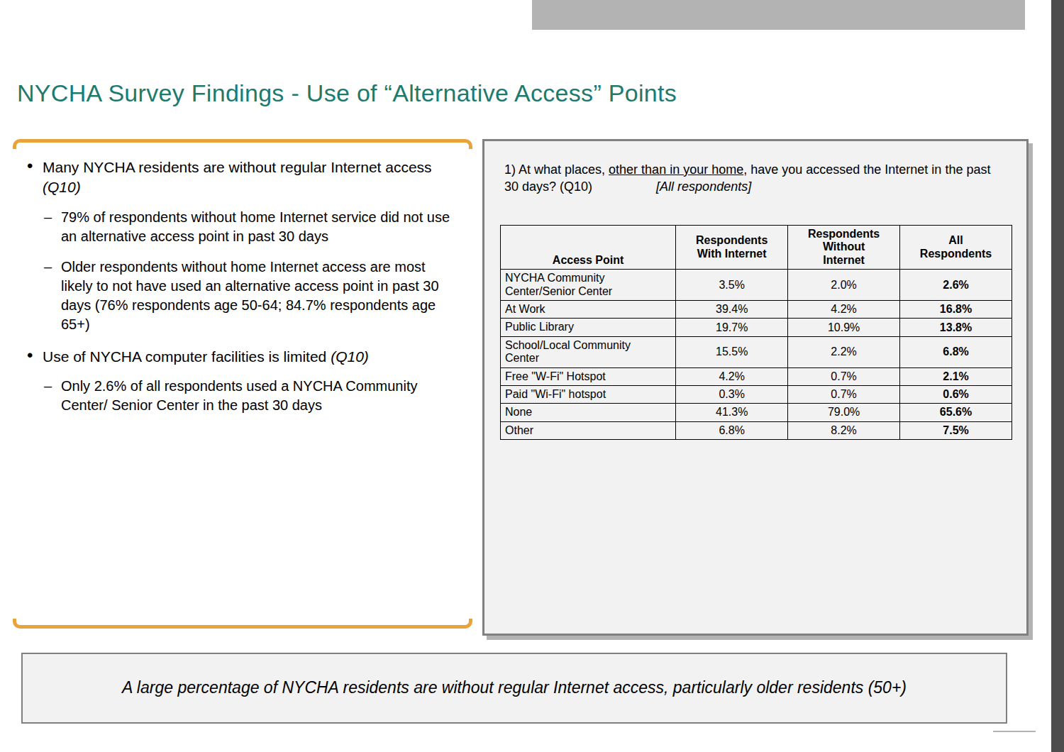NYCHA Survey Findings - Use of “Alternative Access” Points
Many NYCHA residents are without regular Internet access (Q10)
79% of respondents without home Internet service did not use an alternative access point in past 30 days
Older respondents without home Internet access are most likely to not have used an alternative access point in past 30 days (76% respondents age 50-64; 84.7% respondents age 65+)
Use of NYCHA computer facilities is limited (Q10)
Only 2.6% of all respondents used a NYCHA Community Center/ Senior Center in the past 30 days
1) At what places, other than in your home, have you accessed the Internet in the past 30 days? (Q10) [All respondents]
| Access Point | Respondents With Internet | Respondents Without Internet | All Respondents |
| --- | --- | --- | --- |
| NYCHA Community Center/Senior Center | 3.5% | 2.0% | 2.6% |
| At Work | 39.4% | 4.2% | 16.8% |
| Public Library | 19.7% | 10.9% | 13.8% |
| School/Local Community Center | 15.5% | 2.2% | 6.8% |
| Free "W-Fi" Hotspot | 4.2% | 0.7% | 2.1% |
| Paid "Wi-Fi" hotspot | 0.3% | 0.7% | 0.6% |
| None | 41.3% | 79.0% | 65.6% |
| Other | 6.8% | 8.2% | 7.5% |
A large percentage of NYCHA residents are without regular Internet access, particularly older residents (50+)